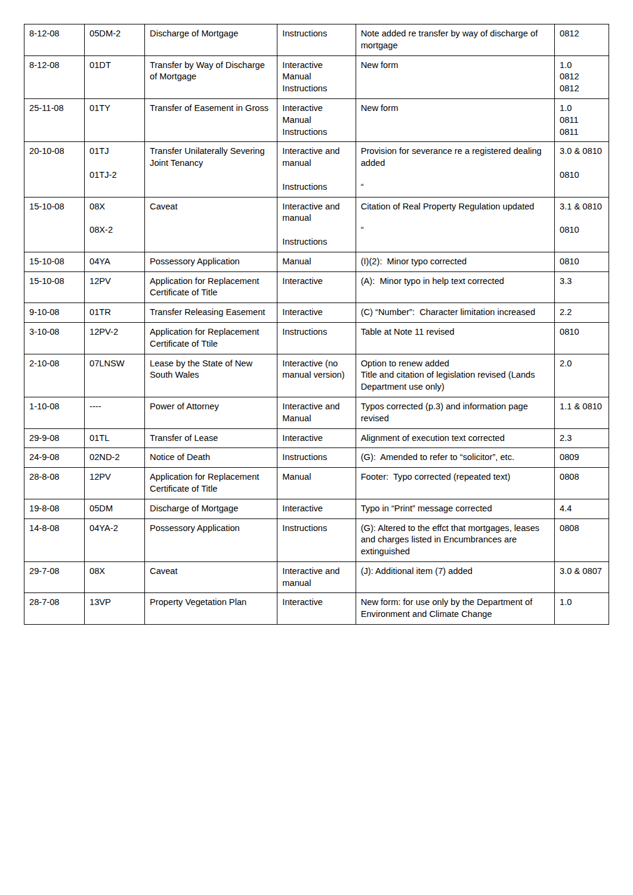| 8-12-08 | 05DM-2 | Discharge of Mortgage | Instructions | Note added re transfer by way of discharge of mortgage | 0812 |
| 8-12-08 | 01DT | Transfer by Way of Discharge of Mortgage | Interactive Manual Instructions | New form | 1.0 0812 0812 |
| 25-11-08 | 01TY | Transfer of Easement in Gross | Interactive Manual Instructions | New form | 1.0 0811 0811 |
| 20-10-08 | 01TJ 01TJ-2 | Transfer Unilaterally Severing Joint Tenancy | Interactive and manual Instructions | Provision for severance re a registered dealing added “ | 3.0 & 0810 0810 |
| 15-10-08 | 08X 08X-2 | Caveat | Interactive and manual Instructions | Citation of Real Property Regulation updated “ | 3.1 & 0810 0810 |
| 15-10-08 | 04YA | Possessory Application | Manual | (I)(2): Minor typo corrected | 0810 |
| 15-10-08 | 12PV | Application for Replacement Certificate of Title | Interactive | (A): Minor typo in help text corrected | 3.3 |
| 9-10-08 | 01TR | Transfer Releasing Easement | Interactive | (C) “Number”: Character limitation increased | 2.2 |
| 3-10-08 | 12PV-2 | Application for Replacement Certificate of Ttile | Instructions | Table at Note 11 revised | 0810 |
| 2-10-08 | 07LNSW | Lease by the State of New South Wales | Interactive (no manual version) | Option to renew added Title and citation of legislation revised (Lands Department use only) | 2.0 |
| 1-10-08 | ---- | Power of Attorney | Interactive and Manual | Typos corrected (p.3) and information page revised | 1.1 & 0810 |
| 29-9-08 | 01TL | Transfer of Lease | Interactive | Alignment of execution text corrected | 2.3 |
| 24-9-08 | 02ND-2 | Notice of Death | Instructions | (G): Amended to refer to “solicitor”, etc. | 0809 |
| 28-8-08 | 12PV | Application for Replacement Certificate of Title | Manual | Footer: Typo corrected (repeated text) | 0808 |
| 19-8-08 | 05DM | Discharge of Mortgage | Interactive | Typo in “Print” message corrected | 4.4 |
| 14-8-08 | 04YA-2 | Possessory Application | Instructions | (G): Altered to the effct that mortgages, leases and charges listed in Encumbrances are extinguished | 0808 |
| 29-7-08 | 08X | Caveat | Interactive and manual | (J): Additional item (7) added | 3.0 & 0807 |
| 28-7-08 | 13VP | Property Vegetation Plan | Interactive | New form: for use only by the Department of Environment and Climate Change | 1.0 |